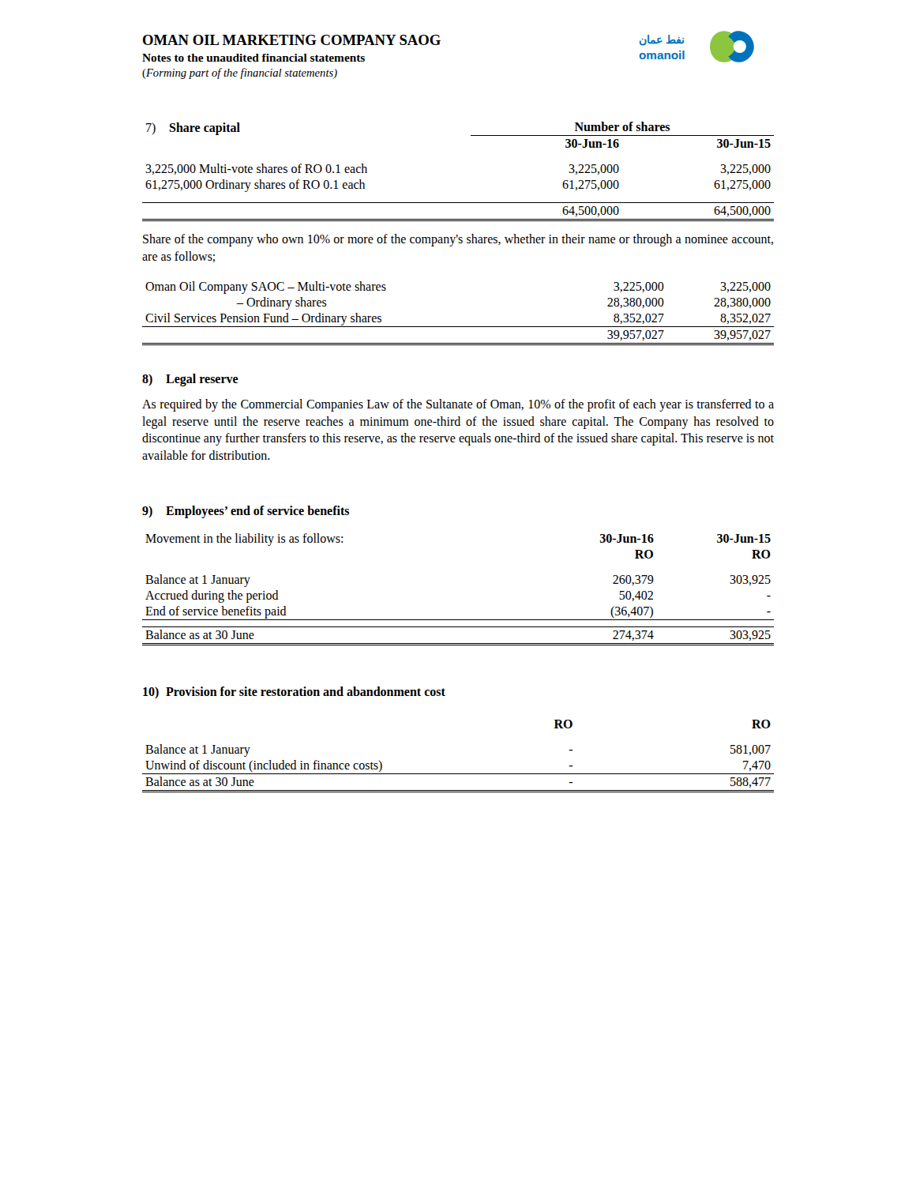OMAN OIL MARKETING COMPANY SAOG
Notes to the unaudited financial statements
(Forming part of the financial statements)
نفط عمان omanoil
| 7) Share capital | Number of shares |
| | 30-Jun-16 | 30-Jun-15 |
| 3,225,000 Multi-vote shares of RO 0.1 each | 3,225,000 | 3,225,000 |
| 61,275,000 Ordinary shares of RO 0.1 each | 61,275,000 | 61,275,000 |
| | 64,500,000 | 64,500,000 |
Share of the company who own 10% or more of the company's shares, whether in their name or through a nominee account, are as follows;
| Oman Oil Company SAOC – Multi-vote shares | 3,225,000 | 3,225,000 |
| – Ordinary shares | 28,380,000 | 28,380,000 |
| Civil Services Pension Fund – Ordinary shares | 8,352,027 | 8,352,027 |
| | 39,957,027 | 39,957,027 |
8) Legal reserve
As required by the Commercial Companies Law of the Sultanate of Oman, 10% of the profit of each year is transferred to a legal reserve until the reserve reaches a minimum one-third of the issued share capital. The Company has resolved to discontinue any further transfers to this reserve, as the reserve equals one-third of the issued share capital. This reserve is not available for distribution.
9) Employees’ end of service benefits
| Movement in the liability is as follows: | 30-Jun-16 | 30-Jun-15 |
| | RO | RO |
| Balance at 1 January | 260,379 | 303,925 |
| Accrued during the period | 50,402 | - |
| End of service benefits paid | (36,407) | - |
| Balance as at 30 June | 274,374 | 303,925 |
10) Provision for site restoration and abandonment cost
| | RO | RO |
| Balance at 1 January | - | 581,007 |
| Unwind of discount (included in finance costs) | - | 7,470 |
| Balance as at 30 June | - | 588,477 |